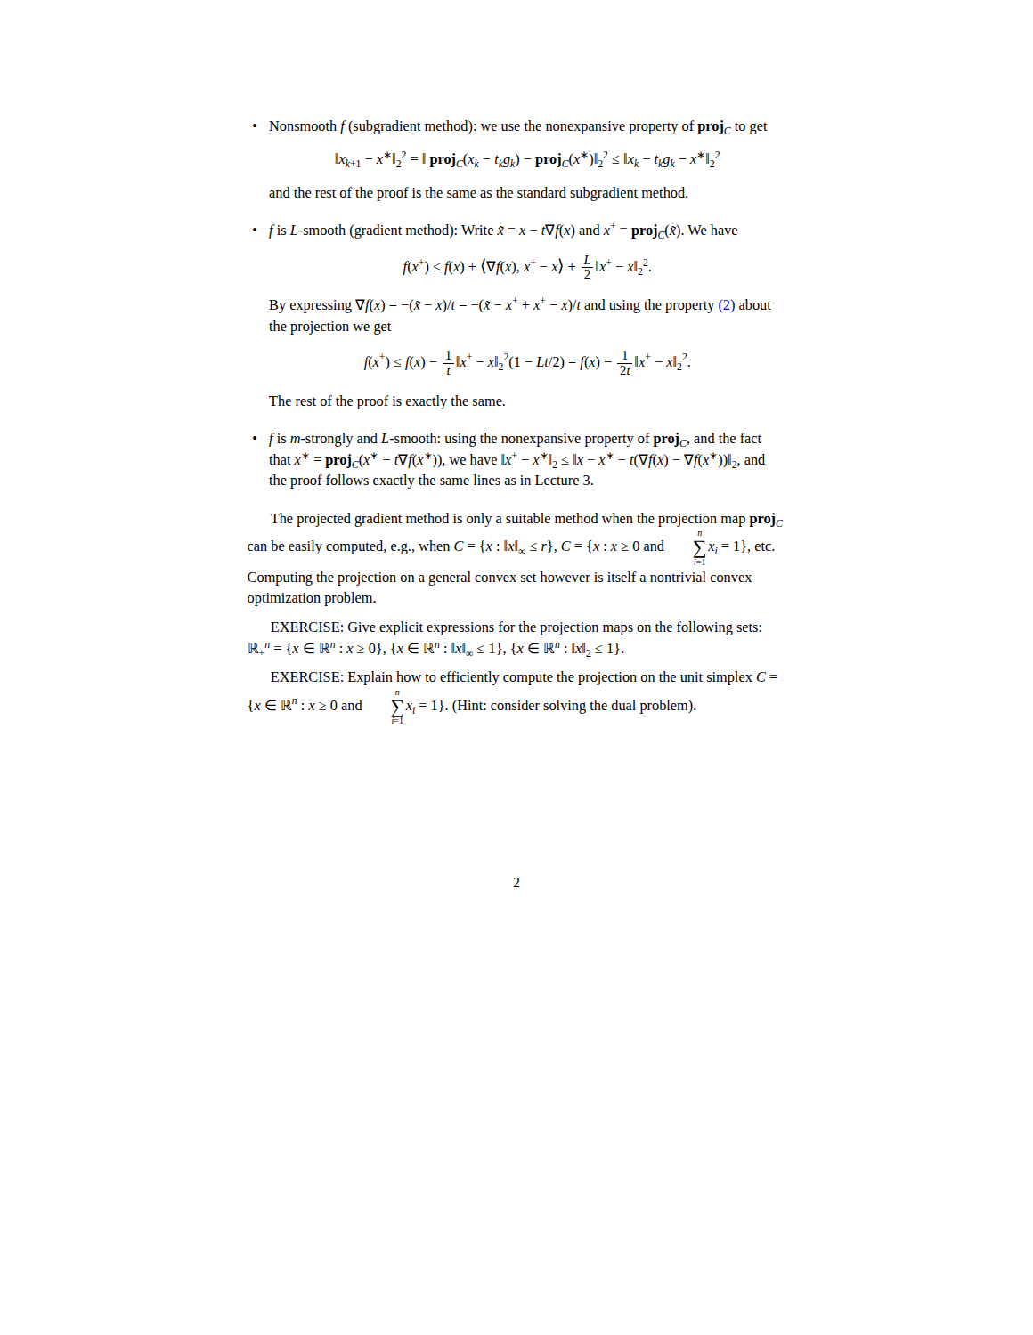Nonsmooth f (subgradient method): we use the nonexpansive property of projC to get
‖xk+1 − x∗‖22 = ‖ projC(xk − tkgk) − projC(x∗)‖22 ≤ ‖xk − tkgk − x∗‖22
and the rest of the proof is the same as the standard subgradient method.
f is L-smooth (gradient method): Write x̃ = x − t∇f(x) and x+ = projC(x̃). We have
f(x+) ≤ f(x) + ⟨∇f(x), x+ − x⟩ + L 2‖x+ − x‖22.
By expressing ∇f(x) = −(x̃ − x)/t = −(x̃ − x+ + x+ − x)/t and using the property (2) about the projection we get
f(x+) ≤ f(x) − 1 t‖x+ − x‖22(1 − Lt/2) = f(x) − 12t‖x+ − x‖22.
The rest of the proof is exactly the same.
f is m-strongly and L-smooth: using the nonexpansive property of projC, and the fact that x∗ = projC(x∗ − t∇f(x∗)), we have ‖x+ − x∗‖2 ≤ ‖x − x∗ − t(∇f(x) − ∇f(x∗))‖2, and the proof follows exactly the same lines as in Lecture 3.
The projected gradient method is only a suitable method when the projection map projC can be easily computed, e.g., when C = {x : ‖x‖∞ ≤ r}, C = {x : x ≥ 0 and n∑i=1 xi = 1}, etc. Computing the projection on a general convex set however is itself a nontrivial convex optimization problem.
EXERCISE: Give explicit expressions for the projection maps on the following sets: ℝ+n = {x ∈ ℝn : x ≥ 0}, {x ∈ ℝn : ‖x‖∞ ≤ 1}, {x ∈ ℝn : ‖x‖2 ≤ 1}.
EXERCISE: Explain how to efficiently compute the projection on the unit simplex C = {x ∈ ℝn : x ≥ 0 and n∑i=1 xi = 1}. (Hint: consider solving the dual problem).
2